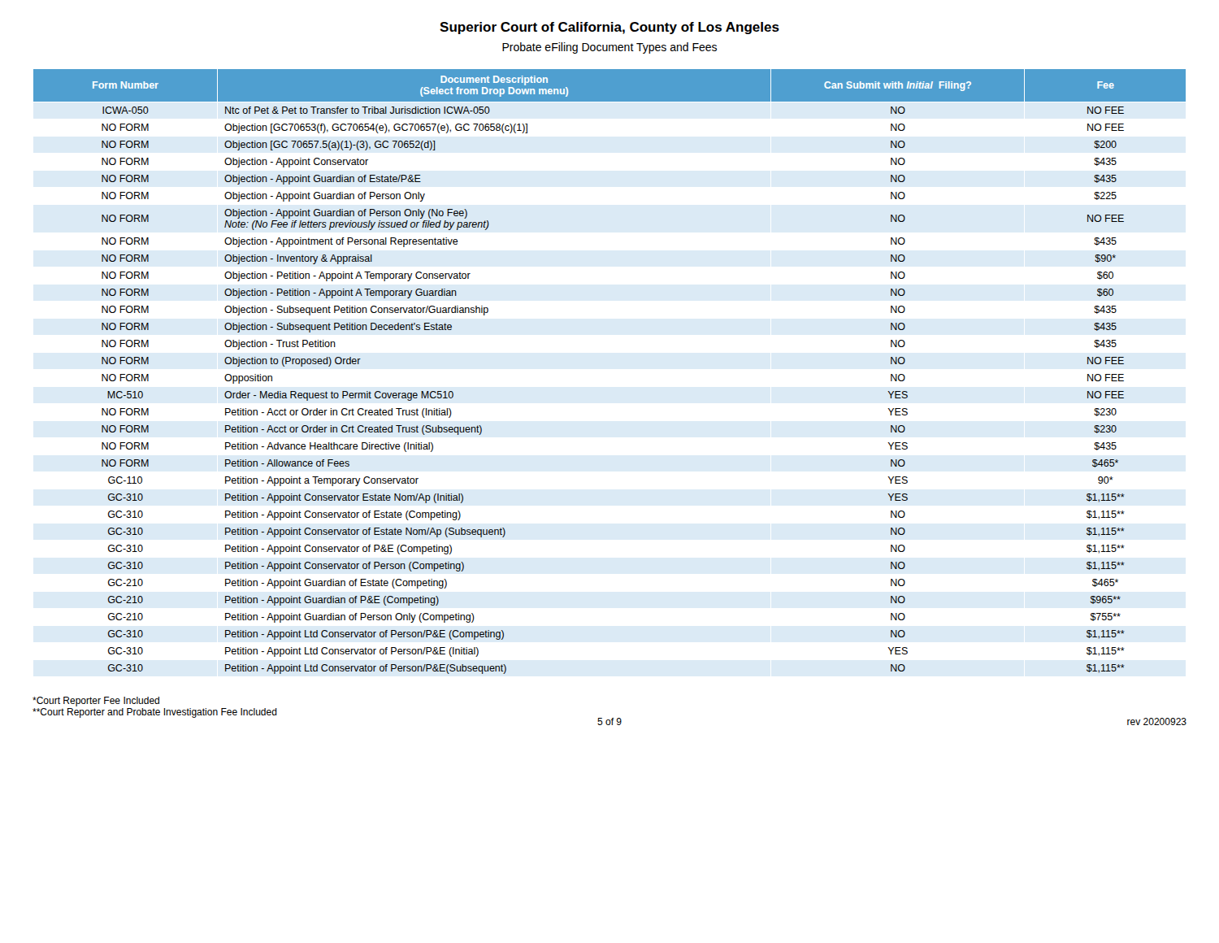Superior Court of California, County of Los Angeles
Probate eFiling Document Types and Fees
| Form Number | Document Description (Select from Drop Down menu) | Can Submit with Initial Filing? | Fee |
| --- | --- | --- | --- |
| ICWA-050 | Ntc of Pet & Pet to Transfer to Tribal Jurisdiction ICWA-050 | NO | NO FEE |
| NO FORM | Objection [GC70653(f), GC70654(e), GC70657(e), GC 70658(c)(1)] | NO | NO FEE |
| NO FORM | Objection [GC 70657.5(a)(1)-(3), GC 70652(d)] | NO | $200 |
| NO FORM | Objection - Appoint Conservator | NO | $435 |
| NO FORM | Objection - Appoint Guardian of Estate/P&E | NO | $435 |
| NO FORM | Objection - Appoint Guardian of Person Only | NO | $225 |
| NO FORM | Objection - Appoint Guardian of Person Only (No Fee) Note: (No Fee if letters previously issued or filed by parent) | NO | NO FEE |
| NO FORM | Objection - Appointment of Personal Representative | NO | $435 |
| NO FORM | Objection - Inventory & Appraisal | NO | $90* |
| NO FORM | Objection - Petition - Appoint A Temporary Conservator | NO | $60 |
| NO FORM | Objection - Petition - Appoint A Temporary Guardian | NO | $60 |
| NO FORM | Objection - Subsequent Petition Conservator/Guardianship | NO | $435 |
| NO FORM | Objection - Subsequent Petition Decedent's Estate | NO | $435 |
| NO FORM | Objection - Trust Petition | NO | $435 |
| NO FORM | Objection to (Proposed) Order | NO | NO FEE |
| NO FORM | Opposition | NO | NO FEE |
| MC-510 | Order - Media Request to Permit Coverage MC510 | YES | NO FEE |
| NO FORM | Petition - Acct or Order in Crt Created Trust (Initial) | YES | $230 |
| NO FORM | Petition - Acct or Order in Crt Created Trust (Subsequent) | NO | $230 |
| NO FORM | Petition - Advance Healthcare Directive (Initial) | YES | $435 |
| NO FORM | Petition - Allowance of Fees | NO | $465* |
| GC-110 | Petition - Appoint a Temporary Conservator | YES | 90* |
| GC-310 | Petition - Appoint Conservator Estate Nom/Ap (Initial) | YES | $1,115** |
| GC-310 | Petition - Appoint Conservator of Estate (Competing) | NO | $1,115** |
| GC-310 | Petition - Appoint Conservator of Estate Nom/Ap (Subsequent) | NO | $1,115** |
| GC-310 | Petition - Appoint Conservator of P&E (Competing) | NO | $1,115** |
| GC-310 | Petition - Appoint Conservator of Person (Competing) | NO | $1,115** |
| GC-210 | Petition - Appoint Guardian of Estate (Competing) | NO | $465* |
| GC-210 | Petition - Appoint Guardian of P&E (Competing) | NO | $965** |
| GC-210 | Petition - Appoint Guardian of Person Only (Competing) | NO | $755** |
| GC-310 | Petition - Appoint Ltd Conservator of Person/P&E (Competing) | NO | $1,115** |
| GC-310 | Petition - Appoint Ltd Conservator of Person/P&E (Initial) | YES | $1,115** |
| GC-310 | Petition - Appoint Ltd Conservator of Person/P&E(Subsequent) | NO | $1,115** |
*Court Reporter Fee Included
**Court Reporter and Probate Investigation Fee Included
5 of 9
rev 20200923